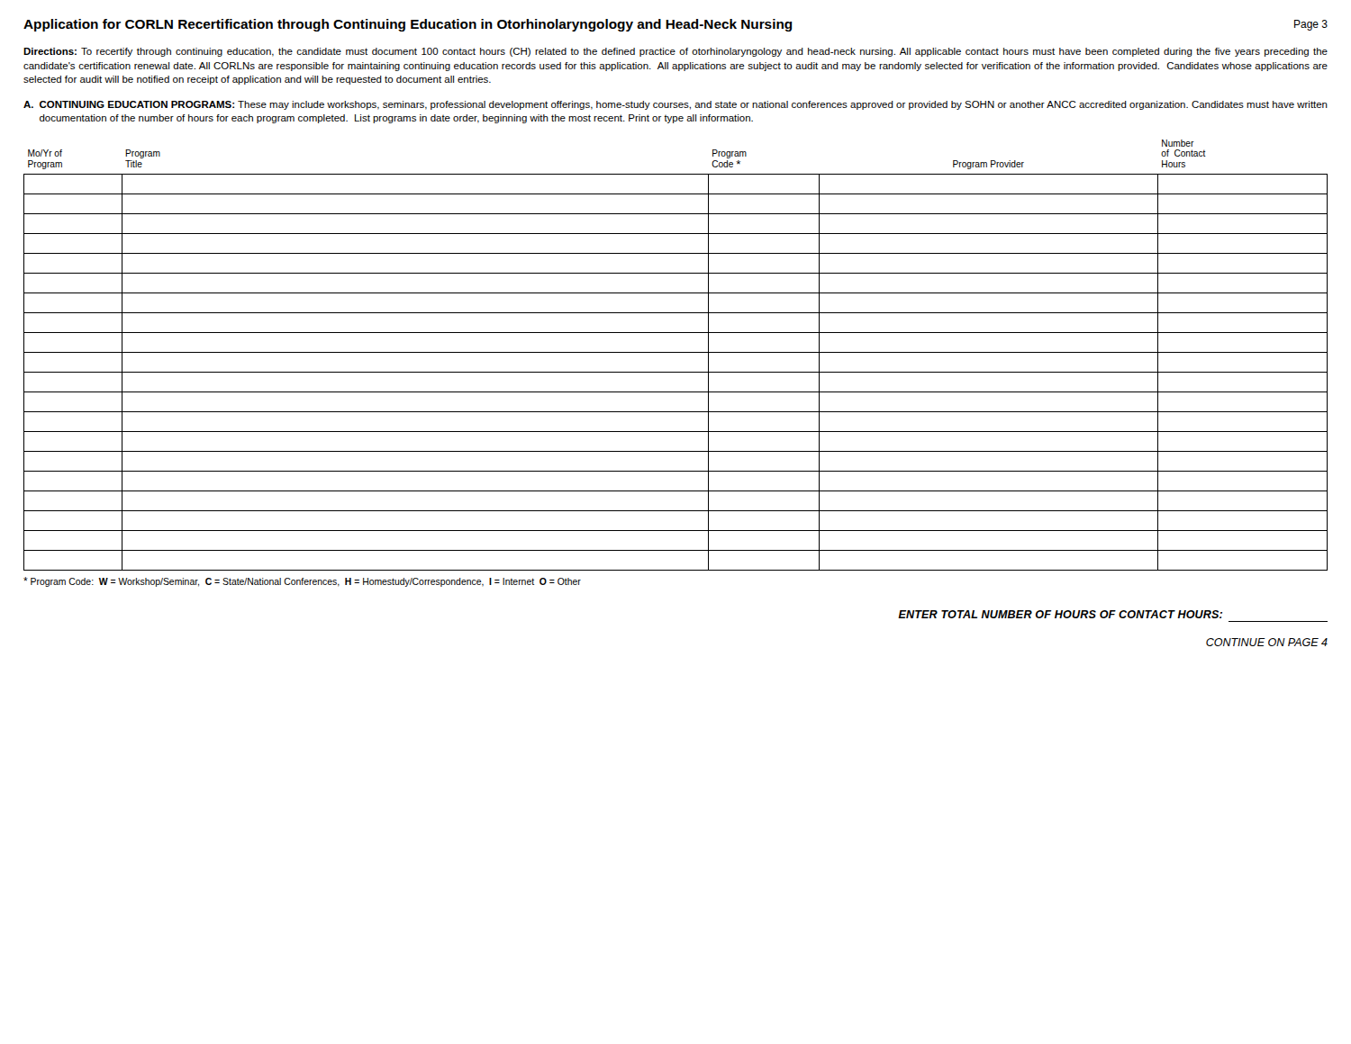Application for CORLN Recertification through Continuing Education in Otorhinolaryngology and Head-Neck Nursing
Page 3
Directions: To recertify through continuing education, the candidate must document 100 contact hours (CH) related to the defined practice of otorhinolaryngology and head-neck nursing. All applicable contact hours must have been completed during the five years preceding the candidate's certification renewal date. All CORLNs are responsible for maintaining continuing education records used for this application. All applications are subject to audit and may be randomly selected for verification of the information provided. Candidates whose applications are selected for audit will be notified on receipt of application and will be requested to document all entries.
A.
CONTINUING EDUCATION PROGRAMS: These may include workshops, seminars, professional development offerings, home-study courses, and state or national conferences approved or provided by SOHN or another ANCC accredited organization. Candidates must have written documentation of the number of hours for each program completed. List programs in date order, beginning with the most recent. Print or type all information.
| Mo/Yr of Program | Program Title | Program Code * | Program Provider | Number of Contact Hours |
| --- | --- | --- | --- | --- |
* Program Code: W = Workshop/Seminar, C = State/National Conferences, H = Homestudy/Correspondence, I = Internet O = Other
ENTER TOTAL NUMBER OF HOURS OF CONTACT HOURS:
CONTINUE ON PAGE 4